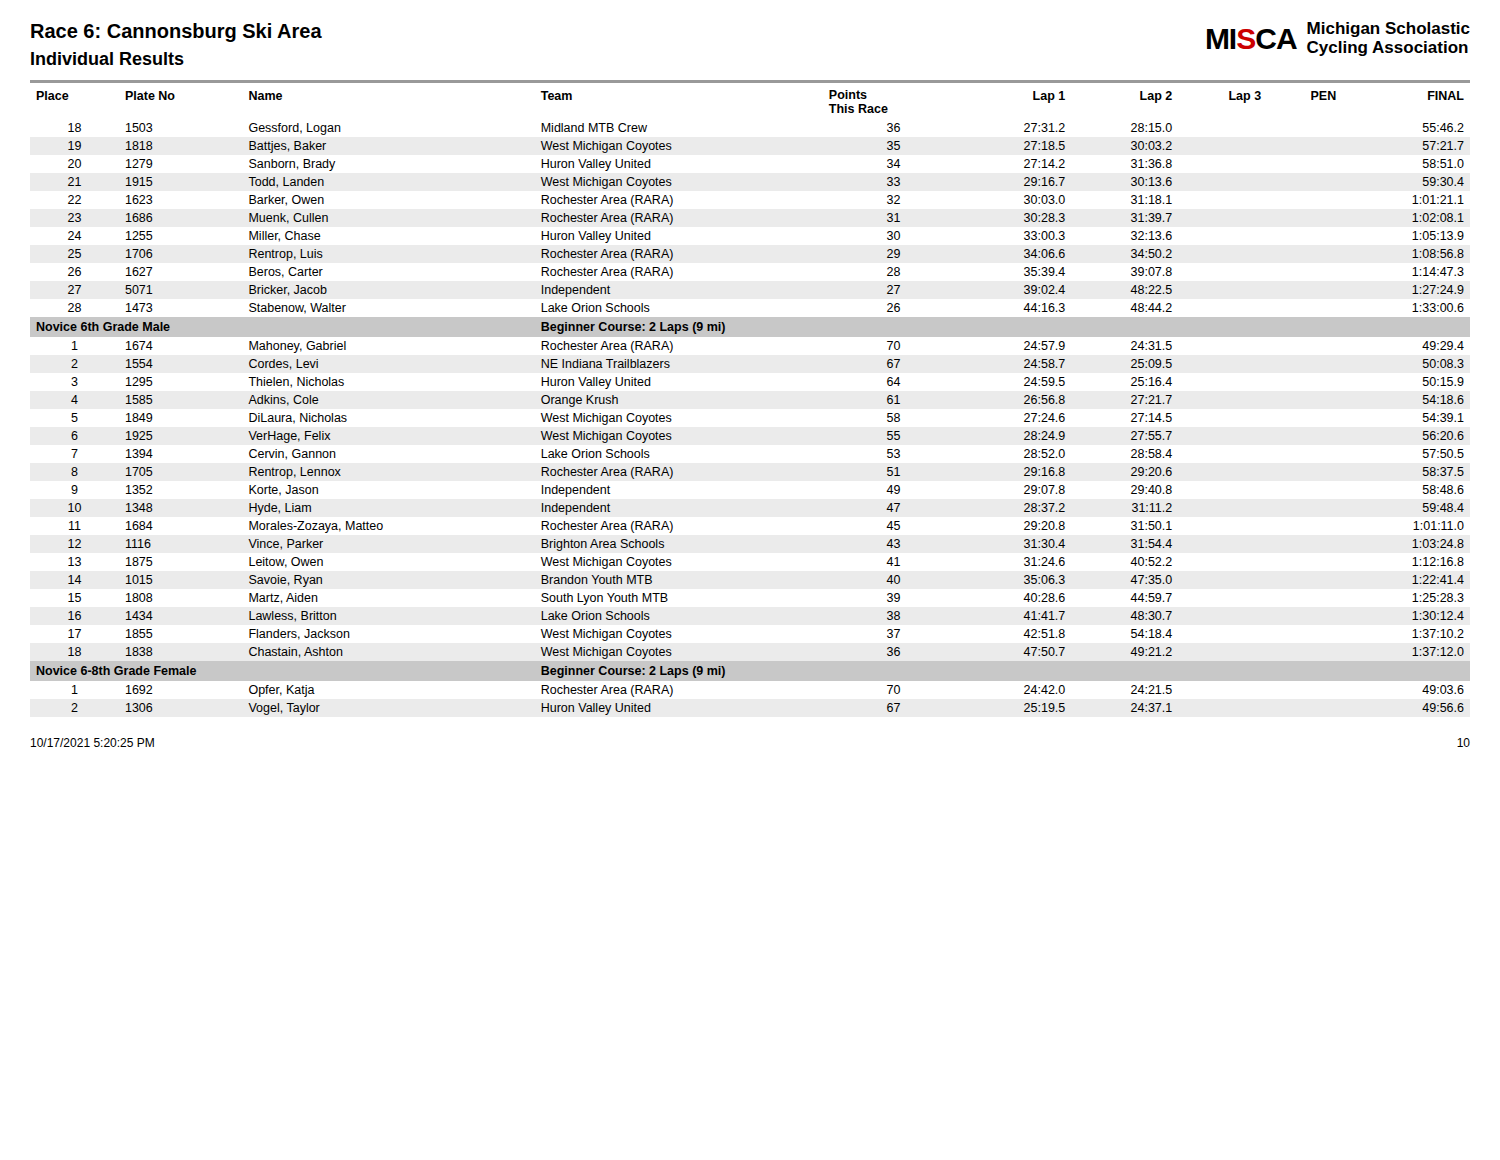Race 6: Cannonsburg Ski Area
Individual Results
MISCA Michigan Scholastic
Cycling Association
| Place | Plate No | Name | Team | Points This Race | Lap 1 | Lap 2 | Lap 3 | PEN | FINAL |
| --- | --- | --- | --- | --- | --- | --- | --- | --- | --- |
| 18 | 1503 | Gessford, Logan | Midland MTB Crew | 36 | 27:31.2 | 28:15.0 | | | 55:46.2 |
| 19 | 1818 | Battjes, Baker | West Michigan Coyotes | 35 | 27:18.5 | 30:03.2 | | | 57:21.7 |
| 20 | 1279 | Sanborn, Brady | Huron Valley United | 34 | 27:14.2 | 31:36.8 | | | 58:51.0 |
| 21 | 1915 | Todd, Landen | West Michigan Coyotes | 33 | 29:16.7 | 30:13.6 | | | 59:30.4 |
| 22 | 1623 | Barker, Owen | Rochester Area (RARA) | 32 | 30:03.0 | 31:18.1 | | | 1:01:21.1 |
| 23 | 1686 | Muenk, Cullen | Rochester Area (RARA) | 31 | 30:28.3 | 31:39.7 | | | 1:02:08.1 |
| 24 | 1255 | Miller, Chase | Huron Valley United | 30 | 33:00.3 | 32:13.6 | | | 1:05:13.9 |
| 25 | 1706 | Rentrop, Luis | Rochester Area (RARA) | 29 | 34:06.6 | 34:50.2 | | | 1:08:56.8 |
| 26 | 1627 | Beros, Carter | Rochester Area (RARA) | 28 | 35:39.4 | 39:07.8 | | | 1:14:47.3 |
| 27 | 5071 | Bricker, Jacob | Independent | 27 | 39:02.4 | 48:22.5 | | | 1:27:24.9 |
| 28 | 1473 | Stabenow, Walter | Lake Orion Schools | 26 | 44:16.3 | 48:44.2 | | | 1:33:00.6 |
| Novice 6th Grade Male | Beginner Course: 2 Laps (9 mi) |
| 1 | 1674 | Mahoney, Gabriel | Rochester Area (RARA) | 70 | 24:57.9 | 24:31.5 | | | 49:29.4 |
| 2 | 1554 | Cordes, Levi | NE Indiana Trailblazers | 67 | 24:58.7 | 25:09.5 | | | 50:08.3 |
| 3 | 1295 | Thielen, Nicholas | Huron Valley United | 64 | 24:59.5 | 25:16.4 | | | 50:15.9 |
| 4 | 1585 | Adkins, Cole | Orange Krush | 61 | 26:56.8 | 27:21.7 | | | 54:18.6 |
| 5 | 1849 | DiLaura, Nicholas | West Michigan Coyotes | 58 | 27:24.6 | 27:14.5 | | | 54:39.1 |
| 6 | 1925 | VerHage, Felix | West Michigan Coyotes | 55 | 28:24.9 | 27:55.7 | | | 56:20.6 |
| 7 | 1394 | Cervin, Gannon | Lake Orion Schools | 53 | 28:52.0 | 28:58.4 | | | 57:50.5 |
| 8 | 1705 | Rentrop, Lennox | Rochester Area (RARA) | 51 | 29:16.8 | 29:20.6 | | | 58:37.5 |
| 9 | 1352 | Korte, Jason | Independent | 49 | 29:07.8 | 29:40.8 | | | 58:48.6 |
| 10 | 1348 | Hyde, Liam | Independent | 47 | 28:37.2 | 31:11.2 | | | 59:48.4 |
| 11 | 1684 | Morales-Zozaya, Matteo | Rochester Area (RARA) | 45 | 29:20.8 | 31:50.1 | | | 1:01:11.0 |
| 12 | 1116 | Vince, Parker | Brighton Area Schools | 43 | 31:30.4 | 31:54.4 | | | 1:03:24.8 |
| 13 | 1875 | Leitow, Owen | West Michigan Coyotes | 41 | 31:24.6 | 40:52.2 | | | 1:12:16.8 |
| 14 | 1015 | Savoie, Ryan | Brandon Youth MTB | 40 | 35:06.3 | 47:35.0 | | | 1:22:41.4 |
| 15 | 1808 | Martz, Aiden | South Lyon Youth MTB | 39 | 40:28.6 | 44:59.7 | | | 1:25:28.3 |
| 16 | 1434 | Lawless, Britton | Lake Orion Schools | 38 | 41:41.7 | 48:30.7 | | | 1:30:12.4 |
| 17 | 1855 | Flanders, Jackson | West Michigan Coyotes | 37 | 42:51.8 | 54:18.4 | | | 1:37:10.2 |
| 18 | 1838 | Chastain, Ashton | West Michigan Coyotes | 36 | 47:50.7 | 49:21.2 | | | 1:37:12.0 |
| Novice 6-8th Grade Female | Beginner Course: 2 Laps (9 mi) |
| 1 | 1692 | Opfer, Katja | Rochester Area (RARA) | 70 | 24:42.0 | 24:21.5 | | | 49:03.6 |
| 2 | 1306 | Vogel, Taylor | Huron Valley United | 67 | 25:19.5 | 24:37.1 | | | 49:56.6 |
10/17/2021 5:20:25 PM 10